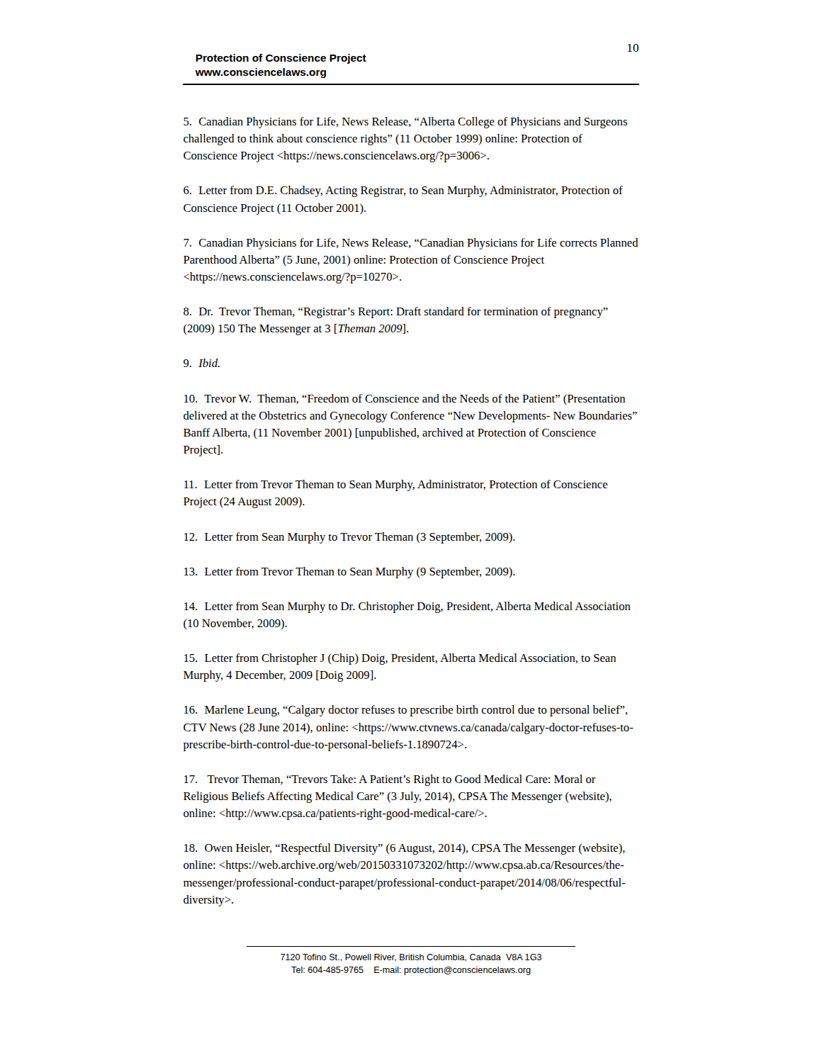10
Protection of Conscience Project
www.consciencelaws.org
5. Canadian Physicians for Life, News Release, “Alberta College of Physicians and Surgeons challenged to think about conscience rights” (11 October 1999) online: Protection of Conscience Project <https://news.consciencelaws.org/?p=3006>.
6. Letter from D.E. Chadsey, Acting Registrar, to Sean Murphy, Administrator, Protection of Conscience Project (11 October 2001).
7. Canadian Physicians for Life, News Release, “Canadian Physicians for Life corrects Planned Parenthood Alberta” (5 June, 2001) online: Protection of Conscience Project <https://news.consciencelaws.org/?p=10270>.
8. Dr. Trevor Theman, “Registrar’s Report: Draft standard for termination of pregnancy” (2009) 150 The Messenger at 3 [Theman 2009].
9. Ibid.
10. Trevor W. Theman, “Freedom of Conscience and the Needs of the Patient” (Presentation delivered at the Obstetrics and Gynecology Conference “New Developments- New Boundaries” Banff Alberta, (11 November 2001) [unpublished, archived at Protection of Conscience Project].
11. Letter from Trevor Theman to Sean Murphy, Administrator, Protection of Conscience Project (24 August 2009).
12. Letter from Sean Murphy to Trevor Theman (3 September, 2009).
13. Letter from Trevor Theman to Sean Murphy (9 September, 2009).
14. Letter from Sean Murphy to Dr. Christopher Doig, President, Alberta Medical Association (10 November, 2009).
15. Letter from Christopher J (Chip) Doig, President, Alberta Medical Association, to Sean Murphy, 4 December, 2009 [Doig 2009].
16. Marlene Leung, “Calgary doctor refuses to prescribe birth control due to personal belief”, CTV News (28 June 2014), online: <https://www.ctvnews.ca/canada/calgary-doctor-refuses-to-prescribe-birth-control-due-to-personal-beliefs-1.1890724>.
17. Trevor Theman, “Trevors Take: A Patient’s Right to Good Medical Care: Moral or Religious Beliefs Affecting Medical Care” (3 July, 2014), CPSA The Messenger (website), online: <http://www.cpsa.ca/patients-right-good-medical-care/>.
18. Owen Heisler, “Respectful Diversity” (6 August, 2014), CPSA The Messenger (website), online: <https://web.archive.org/web/20150331073202/http://www.cpsa.ab.ca/Resources/the-messenger/professional-conduct-parapet/professional-conduct-parapet/2014/08/06/respectful-diversity>.
7120 Tofino St., Powell River, British Columbia, Canada V8A 1G3
Tel: 604-485-9765 E-mail: protection@consciencelaws.org